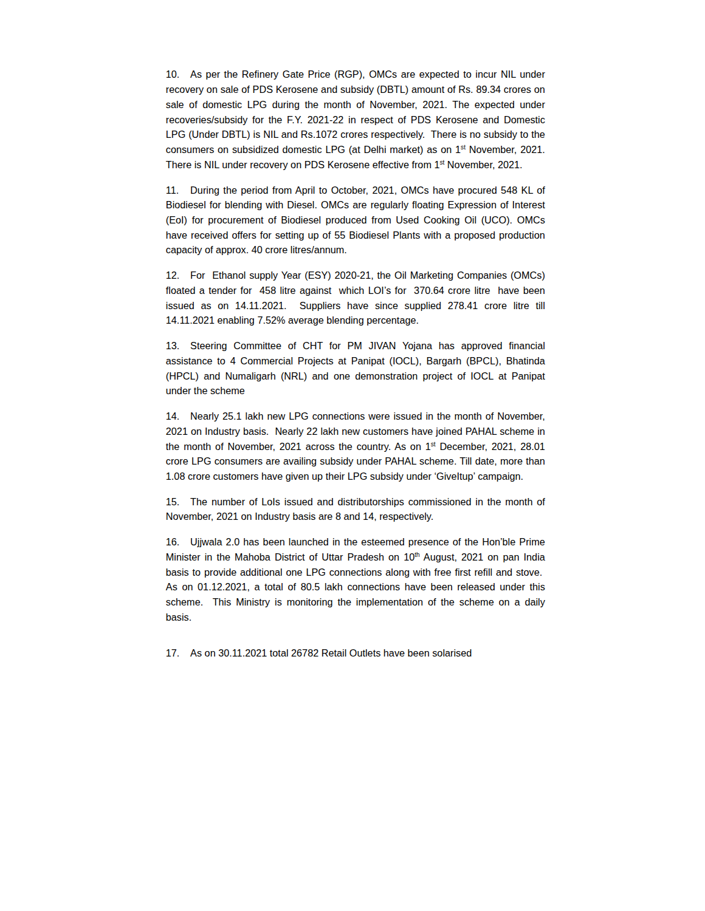10. As per the Refinery Gate Price (RGP), OMCs are expected to incur NIL under recovery on sale of PDS Kerosene and subsidy (DBTL) amount of Rs. 89.34 crores on sale of domestic LPG during the month of November, 2021. The expected under recoveries/subsidy for the F.Y. 2021-22 in respect of PDS Kerosene and Domestic LPG (Under DBTL) is NIL and Rs.1072 crores respectively. There is no subsidy to the consumers on subsidized domestic LPG (at Delhi market) as on 1st November, 2021. There is NIL under recovery on PDS Kerosene effective from 1st November, 2021.
11. During the period from April to October, 2021, OMCs have procured 548 KL of Biodiesel for blending with Diesel. OMCs are regularly floating Expression of Interest (EoI) for procurement of Biodiesel produced from Used Cooking Oil (UCO). OMCs have received offers for setting up of 55 Biodiesel Plants with a proposed production capacity of approx. 40 crore litres/annum.
12. For Ethanol supply Year (ESY) 2020-21, the Oil Marketing Companies (OMCs) floated a tender for 458 litre against which LOI’s for 370.64 crore litre have been issued as on 14.11.2021. Suppliers have since supplied 278.41 crore litre till 14.11.2021 enabling 7.52% average blending percentage.
13. Steering Committee of CHT for PM JIVAN Yojana has approved financial assistance to 4 Commercial Projects at Panipat (IOCL), Bargarh (BPCL), Bhatinda (HPCL) and Numaligarh (NRL) and one demonstration project of IOCL at Panipat under the scheme
14. Nearly 25.1 lakh new LPG connections were issued in the month of November, 2021 on Industry basis. Nearly 22 lakh new customers have joined PAHAL scheme in the month of November, 2021 across the country. As on 1st December, 2021, 28.01 crore LPG consumers are availing subsidy under PAHAL scheme. Till date, more than 1.08 crore customers have given up their LPG subsidy under ‘GiveItup’ campaign.
15. The number of LoIs issued and distributorships commissioned in the month of November, 2021 on Industry basis are 8 and 14, respectively.
16. Ujjwala 2.0 has been launched in the esteemed presence of the Hon’ble Prime Minister in the Mahoba District of Uttar Pradesh on 10th August, 2021 on pan India basis to provide additional one LPG connections along with free first refill and stove. As on 01.12.2021, a total of 80.5 lakh connections have been released under this scheme. This Ministry is monitoring the implementation of the scheme on a daily basis.
17. As on 30.11.2021 total 26782 Retail Outlets have been solarised